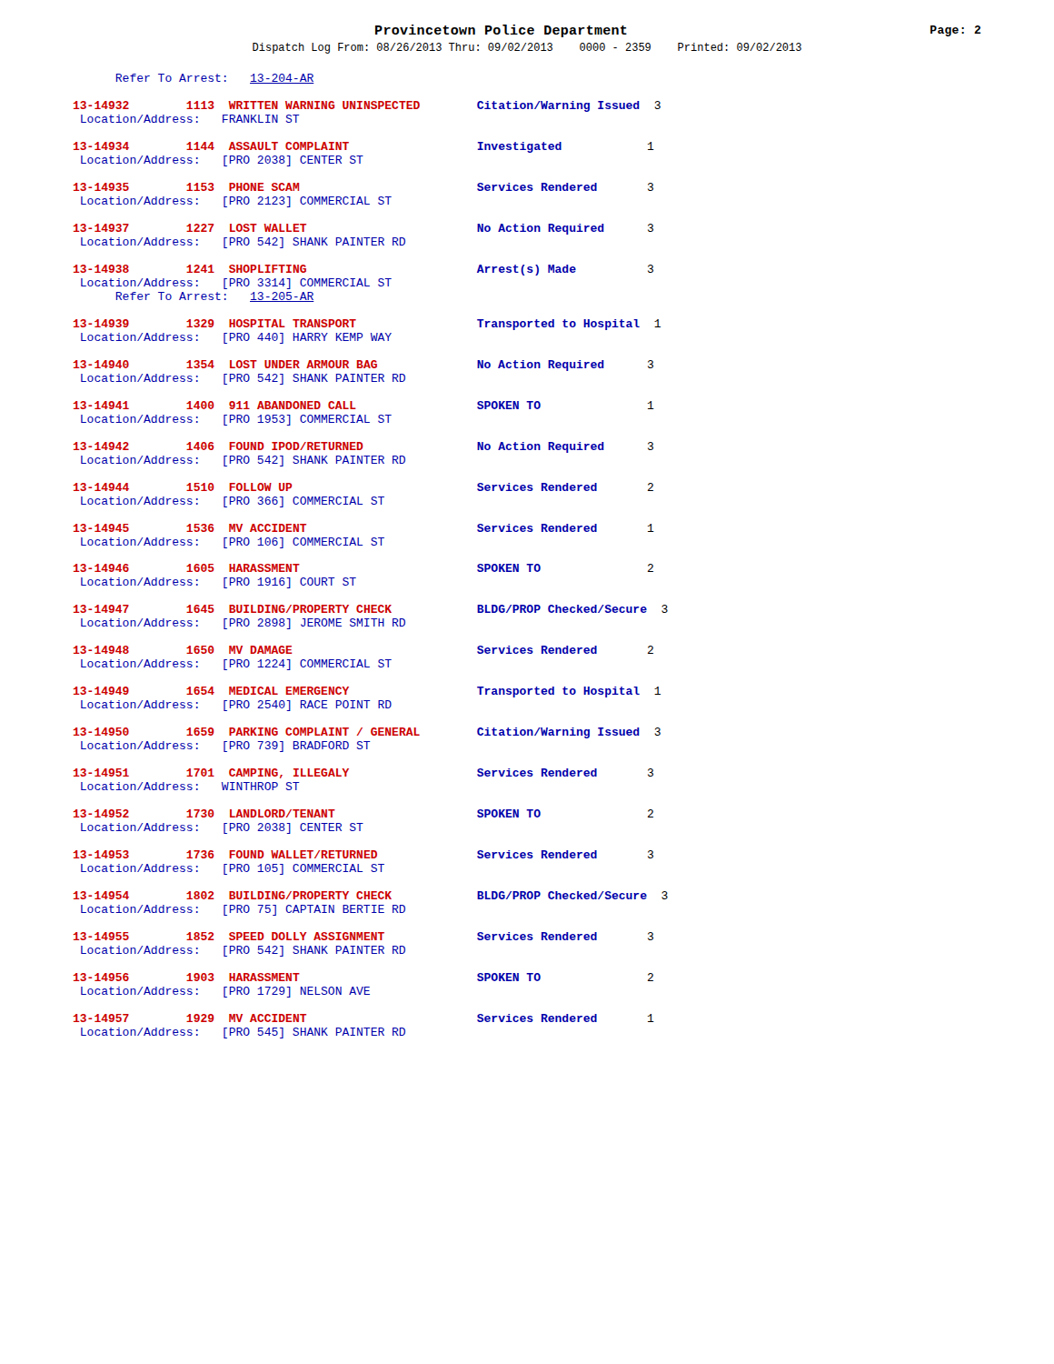Provincetown Police DepartmentPage: 2
Dispatch Log From: 08/26/2013 Thru: 09/02/2013 0000 - 2359 Printed: 09/02/2013
Refer To Arrest: 13-204-AR
13-14932 1113 WRITTEN WARNING UNINSPECTED Citation/Warning Issued 3 Location/Address: FRANKLIN ST
13-14934 1144 ASSAULT COMPLAINT Investigated 1 Location/Address: [PRO 2038] CENTER ST
13-14935 1153 PHONE SCAM Services Rendered 3 Location/Address: [PRO 2123] COMMERCIAL ST
13-14937 1227 LOST WALLET No Action Required 3 Location/Address: [PRO 542] SHANK PAINTER RD
13-14938 1241 SHOPLIFTING Arrest(s) Made 3 Location/Address: [PRO 3314] COMMERCIAL ST Refer To Arrest: 13-205-AR
13-14939 1329 HOSPITAL TRANSPORT Transported to Hospital 1 Location/Address: [PRO 440] HARRY KEMP WAY
13-14940 1354 LOST UNDER ARMOUR BAG No Action Required 3 Location/Address: [PRO 542] SHANK PAINTER RD
13-14941 1400 911 ABANDONED CALL SPOKEN TO 1 Location/Address: [PRO 1953] COMMERCIAL ST
13-14942 1406 FOUND IPOD/RETURNED No Action Required 3 Location/Address: [PRO 542] SHANK PAINTER RD
13-14944 1510 FOLLOW UP Services Rendered 2 Location/Address: [PRO 366] COMMERCIAL ST
13-14945 1536 MV ACCIDENT Services Rendered 1 Location/Address: [PRO 106] COMMERCIAL ST
13-14946 1605 HARASSMENT SPOKEN TO 2 Location/Address: [PRO 1916] COURT ST
13-14947 1645 BUILDING/PROPERTY CHECK BLDG/PROP Checked/Secure 3 Location/Address: [PRO 2898] JEROME SMITH RD
13-14948 1650 MV DAMAGE Services Rendered 2 Location/Address: [PRO 1224] COMMERCIAL ST
13-14949 1654 MEDICAL EMERGENCY Transported to Hospital 1 Location/Address: [PRO 2540] RACE POINT RD
13-14950 1659 PARKING COMPLAINT / GENERAL Citation/Warning Issued 3 Location/Address: [PRO 739] BRADFORD ST
13-14951 1701 CAMPING, ILLEGALY Services Rendered 3 Location/Address: WINTHROP ST
13-14952 1730 LANDLORD/TENANT SPOKEN TO 2 Location/Address: [PRO 2038] CENTER ST
13-14953 1736 FOUND WALLET/RETURNED Services Rendered 3 Location/Address: [PRO 105] COMMERCIAL ST
13-14954 1802 BUILDING/PROPERTY CHECK BLDG/PROP Checked/Secure 3 Location/Address: [PRO 75] CAPTAIN BERTIE RD
13-14955 1852 SPEED DOLLY ASSIGNMENT Services Rendered 3 Location/Address: [PRO 542] SHANK PAINTER RD
13-14956 1903 HARASSMENT SPOKEN TO 2 Location/Address: [PRO 1729] NELSON AVE
13-14957 1929 MV ACCIDENT Services Rendered 1 Location/Address: [PRO 545] SHANK PAINTER RD